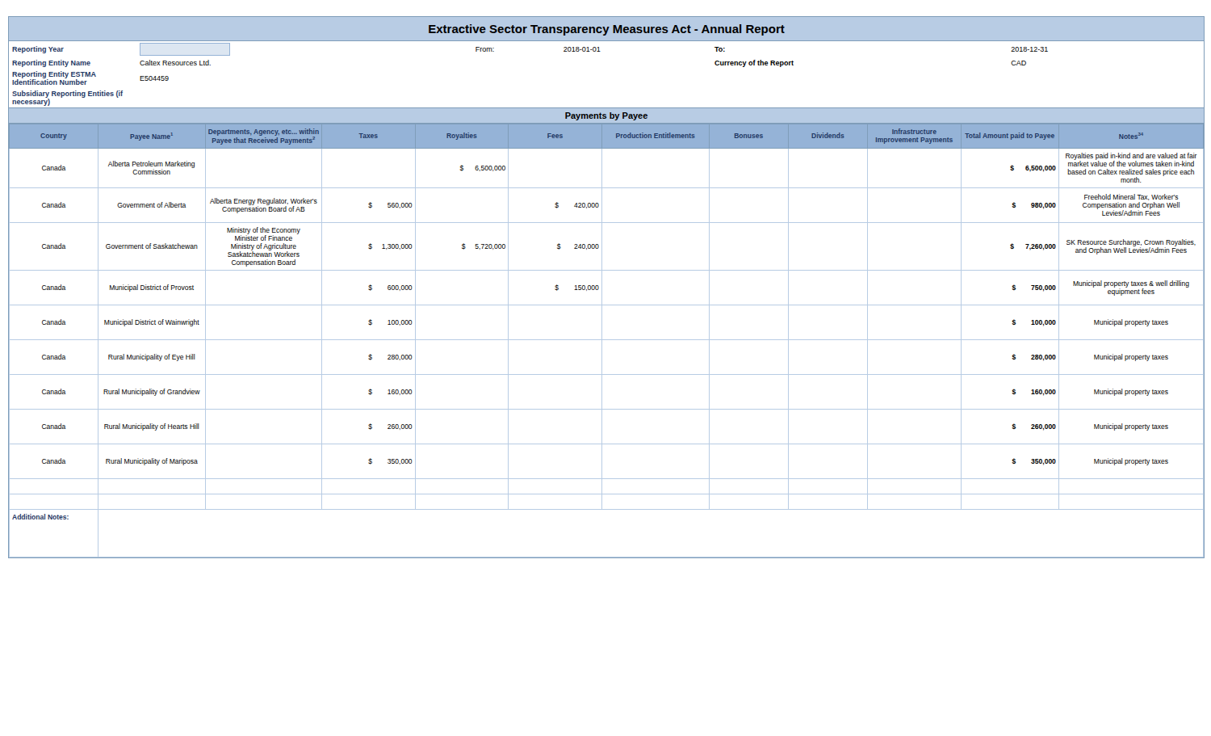Extractive Sector Transparency Measures Act - Annual Report
| Reporting Year | | From: | 2018-01-01 | To: | 2018-12-31 | | |
| Reporting Entity Name | Caltex Resources Ltd. | Currency of the Report | CAD | | |
| Reporting Entity ESTMA Identification Number | E504459 | | | | |
| Subsidiary Reporting Entities (if necessary) | | | | | |
Payments by Payee
| Country | Payee Name 1 | Departments, Agency, etc... within Payee that Received Payments 2 | Taxes | Royalties | Fees | Production Entitlements | Bonuses | Dividends | Infrastructure Improvement Payments | Total Amount paid to Payee | Notes 34 |
| --- | --- | --- | --- | --- | --- | --- | --- | --- | --- | --- | --- |
| Canada | Alberta Petroleum Marketing Commission | | | $ 6,500,000 | | | | | | $ 6,500,000 | Royalties paid in-kind and are valued at fair market value of the volumes taken in-kind based on Caltex realized sales price each month. |
| Canada | Government of Alberta | Alberta Energy Regulator, Worker's Compensation Board of AB | $ 560,000 | | $ 420,000 | | | | | $ 980,000 | Freehold Mineral Tax, Worker's Compensation and Orphan Well Levies/Admin Fees |
| Canada | Government of Saskatchewan | Ministry of the Economy Minister of Finance Ministry of Agriculture Saskatchewan Workers Compensation Board | $ 1,300,000 | $ 5,720,000 | $ 240,000 | | | | | $ 7,260,000 | SK Resource Surcharge, Crown Royalties, and Orphan Well Levies/Admin Fees |
| Canada | Municipal District of Provost | | $ 600,000 | | $ 150,000 | | | | | $ 750,000 | Municipal property taxes & well drilling equipment fees |
| Canada | Municipal District of Wainwright | | $ 100,000 | | | | | | | $ 100,000 | Municipal property taxes |
| Canada | Rural Municipality of Eye Hill | | $ 280,000 | | | | | | | $ 280,000 | Municipal property taxes |
| Canada | Rural Municipality of Grandview | | $ 160,000 | | | | | | | $ 160,000 | Municipal property taxes |
| Canada | Rural Municipality of Hearts Hill | | $ 260,000 | | | | | | | $ 260,000 | Municipal property taxes |
| Canada | Rural Municipality of Mariposa | | $ 350,000 | | | | | | | $ 350,000 | Municipal property taxes |
| Additional Notes: | |